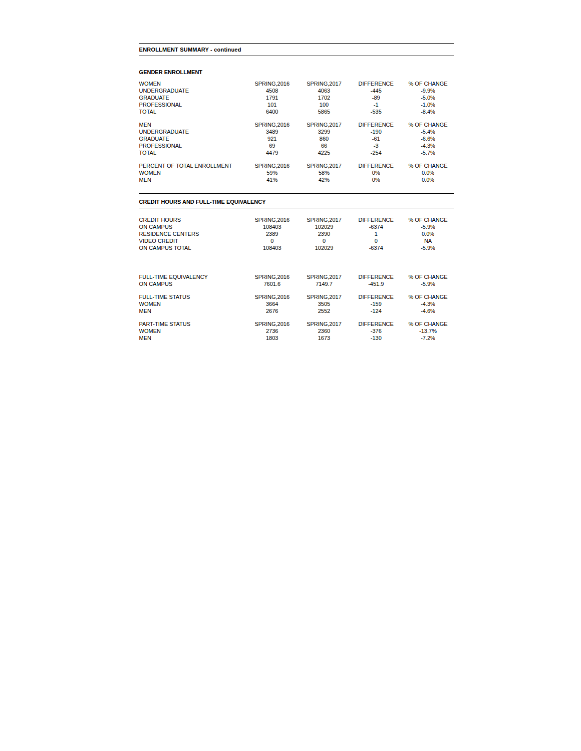ENROLLMENT SUMMARY - continued
GENDER ENROLLMENT
| WOMEN | SPRING,2016 | SPRING,2017 | DIFFERENCE | % OF CHANGE |
| UNDERGRADUATE | 4508 | 4063 | -445 | -9.9% |
| GRADUATE | 1791 | 1702 | -89 | -5.0% |
| PROFESSIONAL | 101 | 100 | -1 | -1.0% |
| TOTAL | 6400 | 5865 | -535 | -8.4% |
| MEN | SPRING,2016 | SPRING,2017 | DIFFERENCE | % OF CHANGE |
| UNDERGRADUATE | 3489 | 3299 | -190 | -5.4% |
| GRADUATE | 921 | 860 | -61 | -6.6% |
| PROFESSIONAL | 69 | 66 | -3 | -4.3% |
| TOTAL | 4479 | 4225 | -254 | -5.7% |
| PERCENT OF TOTAL ENROLLMENT | SPRING,2016 | SPRING,2017 | DIFFERENCE | % OF CHANGE |
| WOMEN | 59% | 58% | 0% | 0.0% |
| MEN | 41% | 42% | 0% | 0.0% |
CREDIT HOURS AND FULL-TIME EQUIVALENCY
| CREDIT HOURS | SPRING,2016 | SPRING,2017 | DIFFERENCE | % OF CHANGE |
| ON CAMPUS | 108403 | 102029 | -6374 | -5.9% |
| RESIDENCE CENTERS | 2389 | 2390 | 1 | 0.0% |
| VIDEO CREDIT | 0 | 0 | 0 | NA |
| ON CAMPUS TOTAL | 108403 | 102029 | -6374 | -5.9% |
| FULL-TIME EQUIVALENCY | SPRING,2016 | SPRING,2017 | DIFFERENCE | % OF CHANGE |
| ON CAMPUS | 7601.6 | 7149.7 | -451.9 | -5.9% |
| FULL-TIME STATUS | SPRING,2016 | SPRING,2017 | DIFFERENCE | % OF CHANGE |
| WOMEN | 3664 | 3505 | -159 | -4.3% |
| MEN | 2676 | 2552 | -124 | -4.6% |
| PART-TIME STATUS | SPRING,2016 | SPRING,2017 | DIFFERENCE | % OF CHANGE |
| WOMEN | 2736 | 2360 | -376 | -13.7% |
| MEN | 1803 | 1673 | -130 | -7.2% |